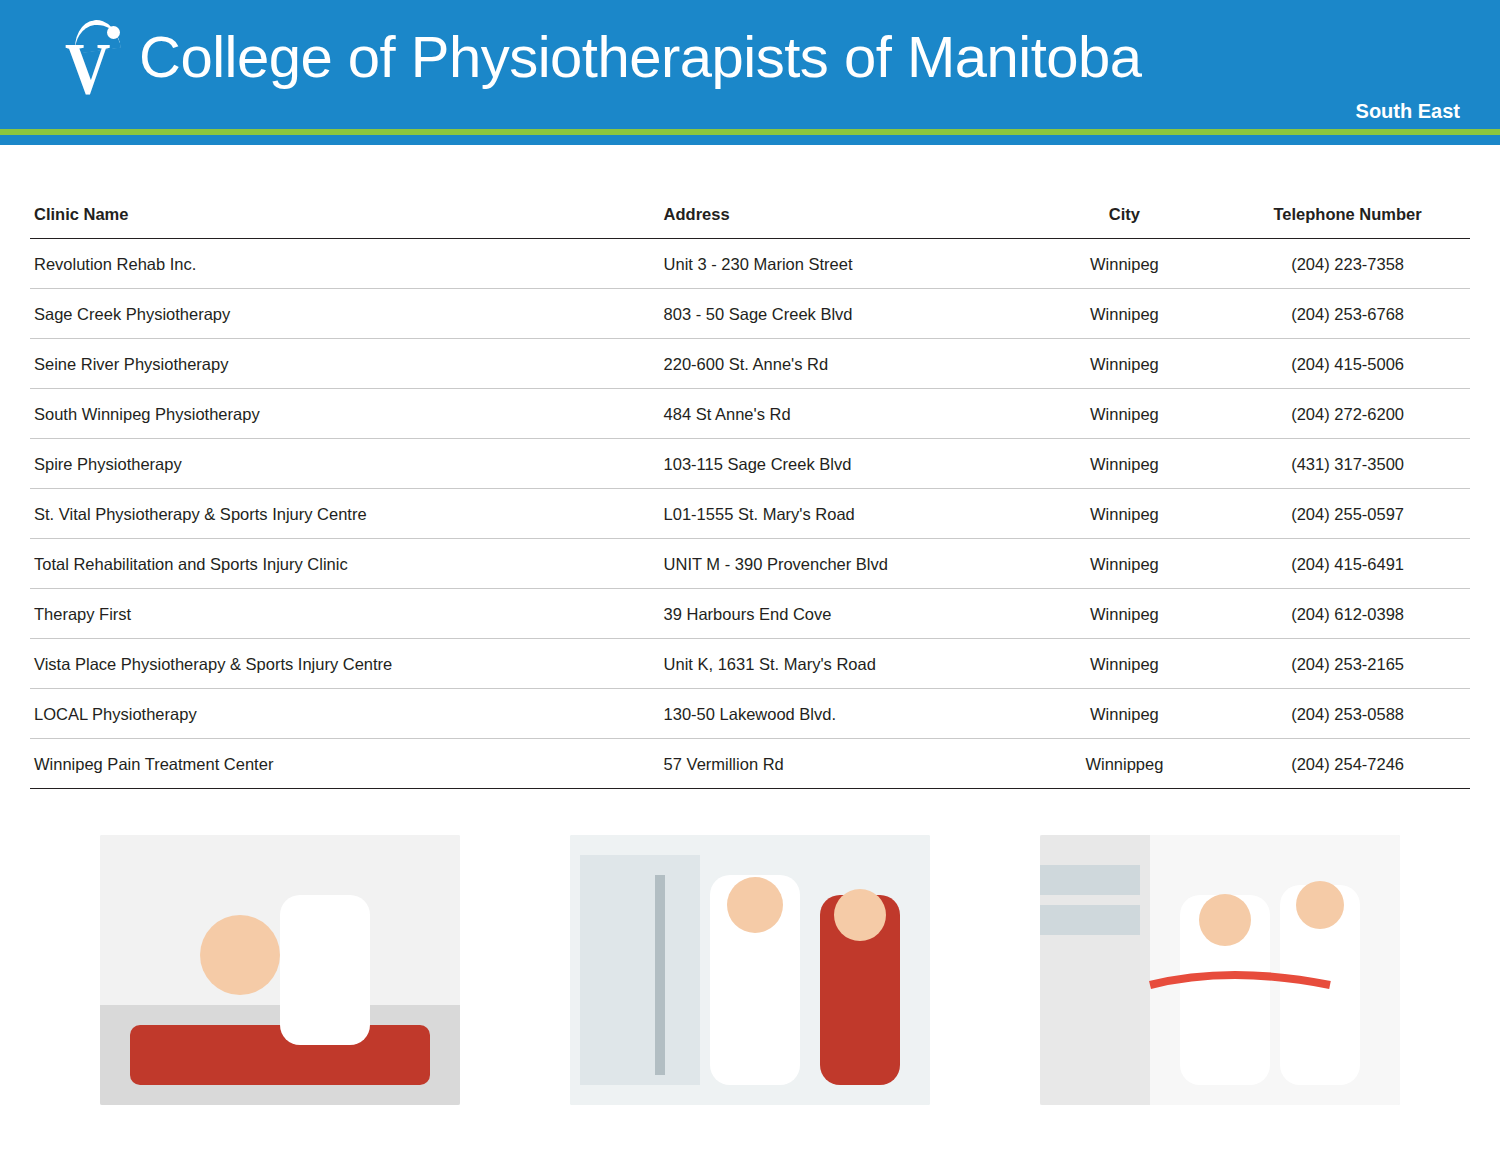V
College of Physiotherapists of Manitoba
South East
| Clinic Name | Address | City | Telephone Number |
| --- | --- | --- | --- |
| Revolution Rehab Inc. | Unit 3 - 230 Marion Street | Winnipeg | (204) 223-7358 |
| Sage Creek Physiotherapy | 803 - 50 Sage Creek Blvd | Winnipeg | (204) 253-6768 |
| Seine River Physiotherapy | 220-600 St. Anne's Rd | Winnipeg | (204) 415-5006 |
| South Winnipeg Physiotherapy | 484 St Anne's Rd | Winnipeg | (204) 272-6200 |
| Spire Physiotherapy | 103-115 Sage Creek Blvd | Winnipeg | (431) 317-3500 |
| St. Vital Physiotherapy & Sports Injury Centre | L01-1555 St. Mary's Road | Winnipeg | (204) 255-0597 |
| Total Rehabilitation and Sports Injury Clinic | UNIT M - 390 Provencher Blvd | Winnipeg | (204) 415-6491 |
| Therapy First | 39 Harbours End Cove | Winnipeg | (204) 612-0398 |
| Vista Place Physiotherapy & Sports Injury Centre | Unit K, 1631 St. Mary's Road | Winnipeg | (204) 253-2165 |
| LOCAL Physiotherapy | 130-50 Lakewood Blvd. | Winnipeg | (204) 253-0588 |
| Winnipeg Pain Treatment Center | 57 Vermillion Rd | Winnippeg | (204) 254-7246 |